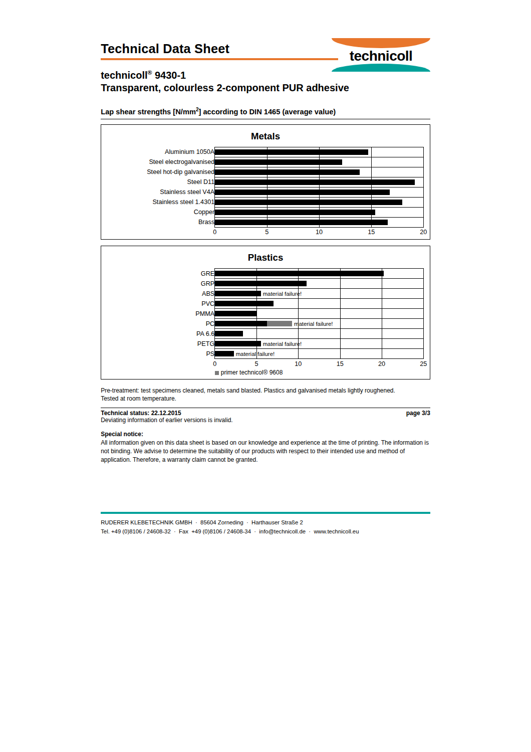technicoll
Technical Data Sheet
technicoll® 9430-1
Transparent, colourless 2-component PUR adhesive
Lap shear strengths [N/mm2] according to DIN 1465 (average value)
Metals
| Aluminium 1050A | |
| Steel electrogalvanised | |
| Steel hot-dip galvanised | |
| Steel D11 | |
| Stainless steel V4A | |
| Stainless steel 1.4301 | |
| Copper | |
| Brass | |
| | 0 5 10 15 20 |
Plastics
| GRE | |
| GRP | |
| ABS | material failure! |
| PVC | |
| PMMA | |
| PC | material failure! |
| PA 6.6 | |
| PETG | material failure! |
| PS | material failure! |
| | 0 5 10 15 20 25 |
| | primer technicol® 9608 |
Pre-treatment: test specimens cleaned, metals sand blasted. Plastics and galvanised metals lightly roughened.
Tested at room temperature.
Technical status: 22.12.2015
page 3/3
Deviating information of earlier versions is invalid.
Special notice:
All information given on this data sheet is based on our knowledge and experience at the time of printing. The information is not binding. We advise to determine the suitability of our products with respect to their intended use and method of application. Therefore, a warranty claim cannot be granted.
RUDERER KLEBETECHNIK GMBH · 85604 Zorneding · Harthauser Straße 2
Tel. +49 (0)8106 / 24608-32 · Fax +49 (0)8106 / 24608-34 · info@technicoll.de · www.technicoll.eu